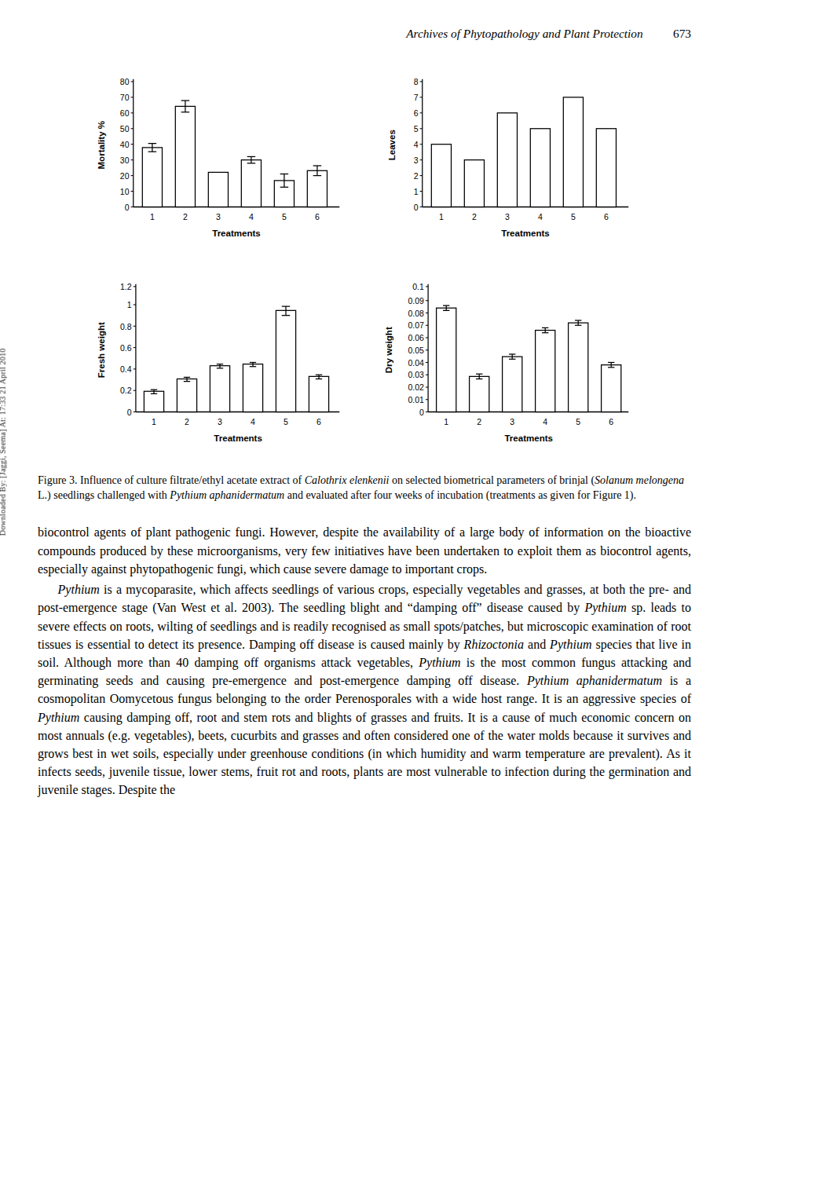Downloaded By: [Jaggi, Seema] At: 17:33 21 April 2010
Archives of Phytopathology and Plant Protection 673
0 10 20 30 40 50 60 70 80 1 2 3 4 5 6 Treatments Mortality %
0 1 2 3 4 5 6 7 8 1 2 3 4 5 6 Treatments Leaves
0 0.2 0.4 0.6 0.8 1 1.2 1 2 3 4 5 6 Treatments Fresh weight
0 0.01 0.02 0.03 0.04 0.05 0.06 0.07 0.08 0.09 0.1 1 2 3 4 5 6 Treatments Dry weight
Figure 3. Influence of culture filtrate/ethyl acetate extract of Calothrix elenkenii on selected biometrical parameters of brinjal (Solanum melongena L.) seedlings challenged with Pythium aphanidermatum and evaluated after four weeks of incubation (treatments as given for Figure 1).
biocontrol agents of plant pathogenic fungi. However, despite the availability of a large body of information on the bioactive compounds produced by these microorganisms, very few initiatives have been undertaken to exploit them as biocontrol agents, especially against phytopathogenic fungi, which cause severe damage to important crops.
Pythium is a mycoparasite, which affects seedlings of various crops, especially vegetables and grasses, at both the pre- and post-emergence stage (Van West et al. 2003). The seedling blight and “damping off” disease caused by Pythium sp. leads to severe effects on roots, wilting of seedlings and is readily recognised as small spots/patches, but microscopic examination of root tissues is essential to detect its presence. Damping off disease is caused mainly by Rhizoctonia and Pythium species that live in soil. Although more than 40 damping off organisms attack vegetables, Pythium is the most common fungus attacking and germinating seeds and causing pre-emergence and post-emergence damping off disease. Pythium aphanidermatum is a cosmopolitan Oomycetous fungus belonging to the order Perenosporales with a wide host range. It is an aggressive species of Pythium causing damping off, root and stem rots and blights of grasses and fruits. It is a cause of much economic concern on most annuals (e.g. vegetables), beets, cucurbits and grasses and often considered one of the water molds because it survives and grows best in wet soils, especially under greenhouse conditions (in which humidity and warm temperature are prevalent). As it infects seeds, juvenile tissue, lower stems, fruit rot and roots, plants are most vulnerable to infection during the germination and juvenile stages. Despite the